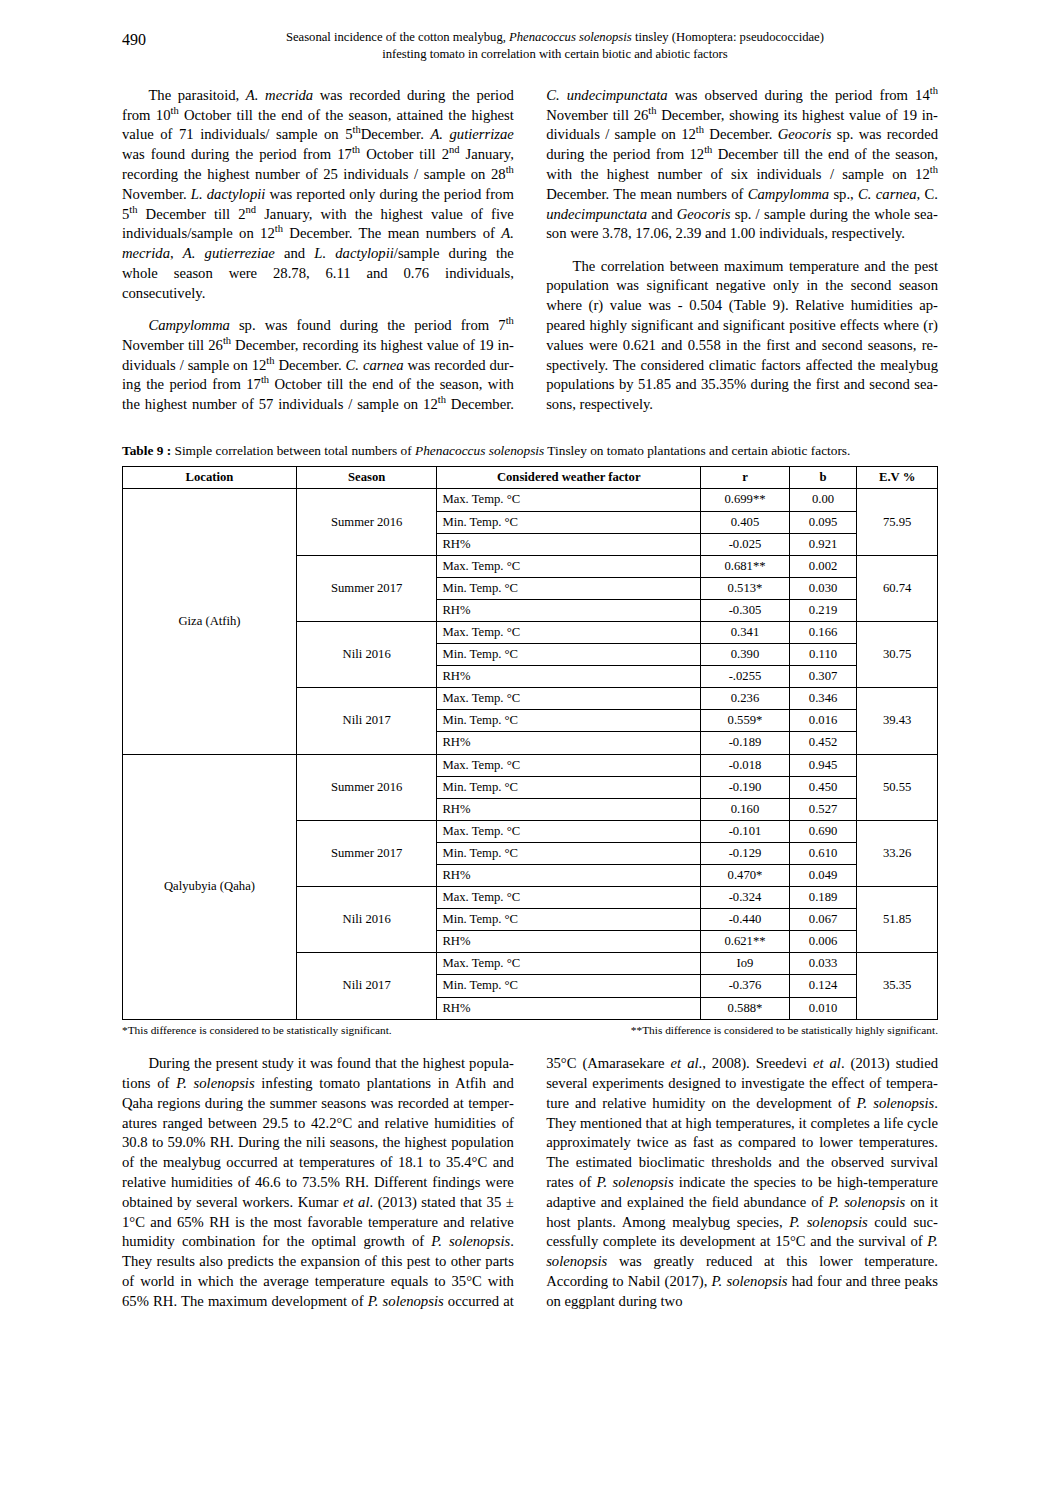490
Seasonal incidence of the cotton mealybug, Phenacoccus solenopsis tinsley (Homoptera: pseudococcidae)
infesting tomato in correlation with certain biotic and abiotic factors
The parasitoid, A. mecrida was recorded during the period from 10th October till the end of the season, attained the highest value of 71 individuals/ sample on 5thDecember. A. gutierrizae was found during the period from 17th October till 2nd January, recording the highest number of 25 individuals / sample on 28th November. L. dactylopii was reported only during the period from 5th December till 2nd January, with the highest value of five individuals/sample on 12th December. The mean numbers of A. mecrida, A. gutierreziae and L. dactylopii/sample during the whole season were 28.78, 6.11 and 0.76 individuals, consecutively.
Campylomma sp. was found during the period from 7th November till 26th December, recording its highest value of 19 individuals / sample on 12th December. C. carnea was recorded during the period from 17th October till the end of the season, with the highest number of 57 individuals / sample on 12th December. C. undecimpunctata was observed during the period from 14th November till 26th December, showing its highest value of 19 individuals / sample on 12th December. Geocoris sp. was recorded during the period from 12th December till the end of the season, with the highest number of six individuals / sample on 12th December. The mean numbers of Campylomma sp., C. carnea, C. undecimpunctata and Geocoris sp. / sample during the whole season were 3.78, 17.06, 2.39 and 1.00 individuals, respectively.
The correlation between maximum temperature and the pest population was significant negative only in the second season where (r) value was - 0.504 (Table 9). Relative humidities appeared highly significant and significant positive effects where (r) values were 0.621 and 0.558 in the first and second seasons, respectively. The considered climatic factors affected the mealybug populations by 51.85 and 35.35% during the first and second seasons, respectively.
Table 9 : Simple correlation between total numbers of Phenacoccus solenopsis Tinsley on tomato plantations and certain abiotic factors.
| Location | Season | Considered weather factor | r | b | E.V % |
| --- | --- | --- | --- | --- | --- |
| Giza (Atfih) | Summer 2016 | Max. Temp. °C | 0.699** | 0.00 | 75.95 |
| Min. Temp. °C | 0.405 | 0.095 |
| RH% | -0.025 | 0.921 |
| Summer 2017 | Max. Temp. °C | 0.681** | 0.002 | 60.74 |
| Min. Temp. °C | 0.513* | 0.030 |
| RH% | -0.305 | 0.219 |
| Nili 2016 | Max. Temp. °C | 0.341 | 0.166 | 30.75 |
| Min. Temp. °C | 0.390 | 0.110 |
| RH% | -.0255 | 0.307 |
| Nili 2017 | Max. Temp. °C | 0.236 | 0.346 | 39.43 |
| Min. Temp. °C | 0.559* | 0.016 |
| RH% | -0.189 | 0.452 |
| Qalyubyia (Qaha) | Summer 2016 | Max. Temp. °C | -0.018 | 0.945 | 50.55 |
| Min. Temp. °C | -0.190 | 0.450 |
| RH% | 0.160 | 0.527 |
| Summer 2017 | Max. Temp. °C | -0.101 | 0.690 | 33.26 |
| Min. Temp. °C | -0.129 | 0.610 |
| RH% | 0.470* | 0.049 |
| Nili 2016 | Max. Temp. °C | -0.324 | 0.189 | 51.85 |
| Min. Temp. °C | -0.440 | 0.067 |
| RH% | 0.621** | 0.006 |
| Nili 2017 | Max. Temp. °C | Io9 | 0.033 | 35.35 |
| Min. Temp. °C | -0.376 | 0.124 |
| RH% | 0.588* | 0.010 |
*This difference is considered to be statistically significant. **This difference is considered to be statistically highly significant.
During the present study it was found that the highest populations of P. solenopsis infesting tomato plantations in Atfih and Qaha regions during the summer seasons was recorded at temperatures ranged between 29.5 to 42.2°C and relative humidities of 30.8 to 59.0% RH. During the nili seasons, the highest population of the mealybug occurred at temperatures of 18.1 to 35.4°C and relative humidities of 46.6 to 73.5% RH. Different findings were obtained by several workers. Kumar et al. (2013) stated that 35 ± 1°C and 65% RH is the most favorable temperature and relative humidity combination for the optimal growth of P. solenopsis. They results also predicts the expansion of this pest to other parts of world in which the average temperature equals to 35°C with 65% RH. The maximum development of P. solenopsis occurred at 35°C (Amarasekare et al., 2008). Sreedevi et al. (2013) studied several experiments designed to investigate the effect of temperature and relative humidity on the development of P. solenopsis. They mentioned that at high temperatures, it completes a life cycle approximately twice as fast as compared to lower temperatures. The estimated bioclimatic thresholds and the observed survival rates of P. solenopsis indicate the species to be high-temperature adaptive and explained the field abundance of P. solenopsis on it host plants. Among mealybug species, P. solenopsis could successfully complete its development at 15°C and the survival of P. solenopsis was greatly reduced at this lower temperature. According to Nabil (2017), P. solenopsis had four and three peaks on eggplant during two